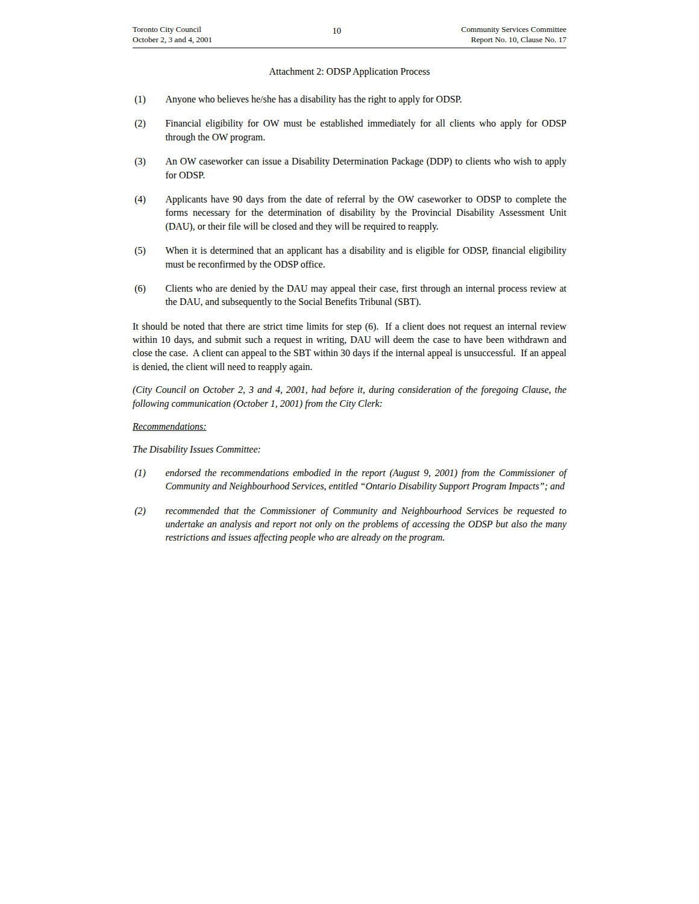Toronto City Council
October 2, 3 and 4, 2001
10
Community Services Committee
Report No. 10, Clause No. 17
Attachment 2: ODSP Application Process
(1) Anyone who believes he/she has a disability has the right to apply for ODSP.
(2) Financial eligibility for OW must be established immediately for all clients who apply for ODSP through the OW program.
(3) An OW caseworker can issue a Disability Determination Package (DDP) to clients who wish to apply for ODSP.
(4) Applicants have 90 days from the date of referral by the OW caseworker to ODSP to complete the forms necessary for the determination of disability by the Provincial Disability Assessment Unit (DAU), or their file will be closed and they will be required to reapply.
(5) When it is determined that an applicant has a disability and is eligible for ODSP, financial eligibility must be reconfirmed by the ODSP office.
(6) Clients who are denied by the DAU may appeal their case, first through an internal process review at the DAU, and subsequently to the Social Benefits Tribunal (SBT).
It should be noted that there are strict time limits for step (6). If a client does not request an internal review within 10 days, and submit such a request in writing, DAU will deem the case to have been withdrawn and close the case. A client can appeal to the SBT within 30 days if the internal appeal is unsuccessful. If an appeal is denied, the client will need to reapply again.
(City Council on October 2, 3 and 4, 2001, had before it, during consideration of the foregoing Clause, the following communication (October 1, 2001) from the City Clerk:
Recommendations:
The Disability Issues Committee:
(1) endorsed the recommendations embodied in the report (August 9, 2001) from the Commissioner of Community and Neighbourhood Services, entitled “Ontario Disability Support Program Impacts”; and
(2) recommended that the Commissioner of Community and Neighbourhood Services be requested to undertake an analysis and report not only on the problems of accessing the ODSP but also the many restrictions and issues affecting people who are already on the program.